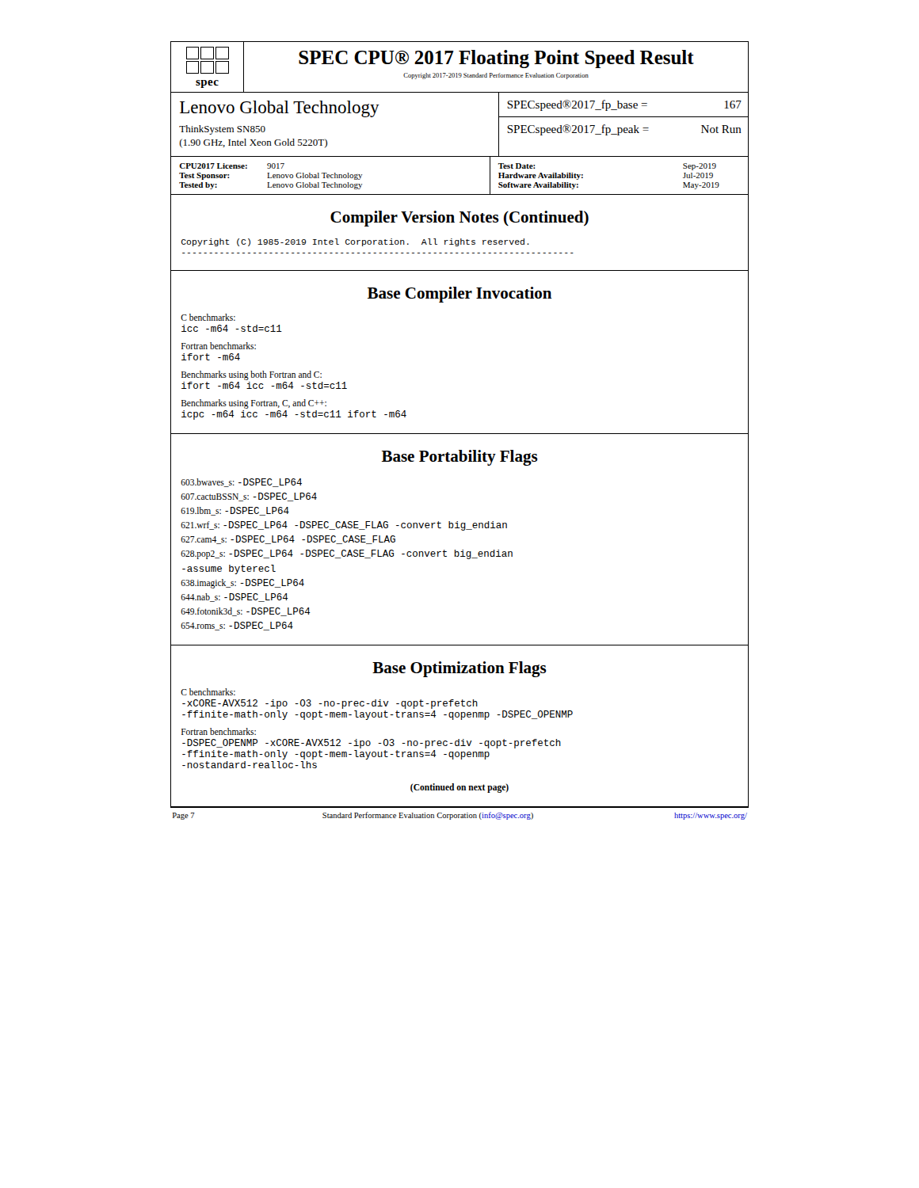spec
SPEC CPU® 2017 Floating Point Speed Result
Copyright 2017-2019 Standard Performance Evaluation Corporation
Lenovo Global Technology
ThinkSystem SN850
(1.90 GHz, Intel Xeon Gold 5220T)
SPECspeed®2017_fp_base = 167
SPECspeed®2017_fp_peak = Not Run
CPU2017 License: 9017
Test Sponsor: Lenovo Global Technology
Tested by: Lenovo Global Technology
Test Date: Sep-2019
Hardware Availability: Jul-2019
Software Availability: May-2019
Compiler Version Notes (Continued)
Copyright (C) 1985-2019 Intel Corporation. All rights reserved.
------------------------------------------------------------------------
Base Compiler Invocation
C benchmarks:
icc -m64 -std=c11
Fortran benchmarks:
ifort -m64
Benchmarks using both Fortran and C:
ifort -m64 icc -m64 -std=c11
Benchmarks using Fortran, C, and C++:
icpc -m64 icc -m64 -std=c11 ifort -m64
Base Portability Flags
603.bwaves_s: -DSPEC_LP64
607.cactuBSSN_s: -DSPEC_LP64
619.lbm_s: -DSPEC_LP64
621.wrf_s: -DSPEC_LP64 -DSPEC_CASE_FLAG -convert big_endian
627.cam4_s: -DSPEC_LP64 -DSPEC_CASE_FLAG
628.pop2_s: -DSPEC_LP64 -DSPEC_CASE_FLAG -convert big_endian
-assume byterecl
638.imagick_s: -DSPEC_LP64
644.nab_s: -DSPEC_LP64
649.fotonik3d_s: -DSPEC_LP64
654.roms_s: -DSPEC_LP64
Base Optimization Flags
C benchmarks:
-xCORE-AVX512 -ipo -O3 -no-prec-div -qopt-prefetch -ffinite-math-only -qopt-mem-layout-trans=4 -qopenmp -DSPEC_OPENMP
Fortran benchmarks:
-DSPEC_OPENMP -xCORE-AVX512 -ipo -O3 -no-prec-div -qopt-prefetch -ffinite-math-only -qopt-mem-layout-trans=4 -qopenmp -nostandard-realloc-lhs
(Continued on next page)
Page 7
Standard Performance Evaluation Corporation (info@spec.org)
https://www.spec.org/